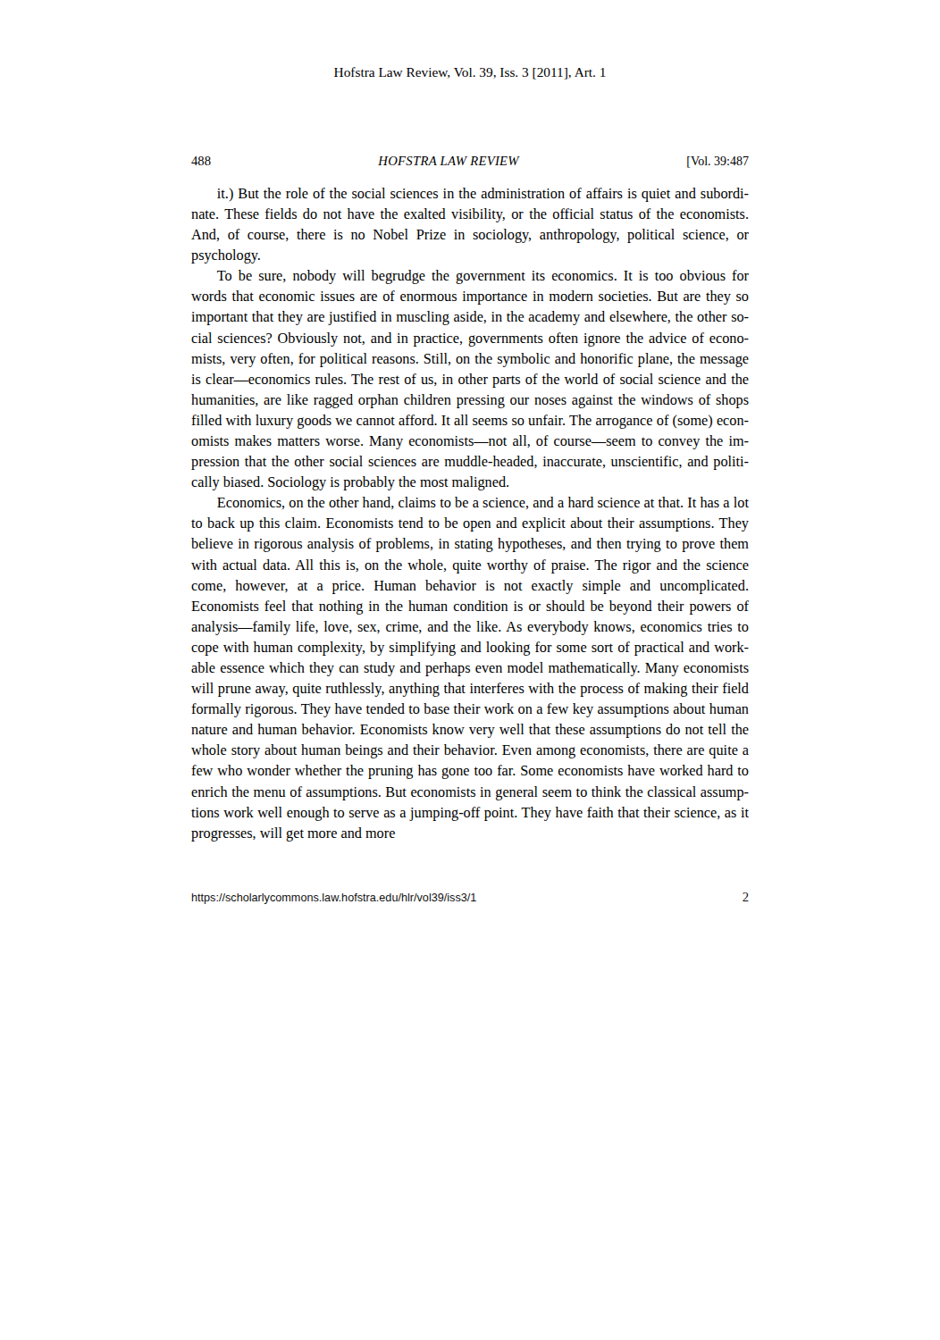Hofstra Law Review, Vol. 39, Iss. 3 [2011], Art. 1
488 HOFSTRA LAW REVIEW [Vol. 39:487
it.) But the role of the social sciences in the administration of affairs is quiet and subordinate. These fields do not have the exalted visibility, or the official status of the economists. And, of course, there is no Nobel Prize in sociology, anthropology, political science, or psychology.
To be sure, nobody will begrudge the government its economics. It is too obvious for words that economic issues are of enormous importance in modern societies. But are they so important that they are justified in muscling aside, in the academy and elsewhere, the other social sciences? Obviously not, and in practice, governments often ignore the advice of economists, very often, for political reasons. Still, on the symbolic and honorific plane, the message is clear—economics rules. The rest of us, in other parts of the world of social science and the humanities, are like ragged orphan children pressing our noses against the windows of shops filled with luxury goods we cannot afford. It all seems so unfair. The arrogance of (some) economists makes matters worse. Many economists—not all, of course—seem to convey the impression that the other social sciences are muddle-headed, inaccurate, unscientific, and politically biased. Sociology is probably the most maligned.
Economics, on the other hand, claims to be a science, and a hard science at that. It has a lot to back up this claim. Economists tend to be open and explicit about their assumptions. They believe in rigorous analysis of problems, in stating hypotheses, and then trying to prove them with actual data. All this is, on the whole, quite worthy of praise. The rigor and the science come, however, at a price. Human behavior is not exactly simple and uncomplicated. Economists feel that nothing in the human condition is or should be beyond their powers of analysis—family life, love, sex, crime, and the like. As everybody knows, economics tries to cope with human complexity, by simplifying and looking for some sort of practical and workable essence which they can study and perhaps even model mathematically. Many economists will prune away, quite ruthlessly, anything that interferes with the process of making their field formally rigorous. They have tended to base their work on a few key assumptions about human nature and human behavior. Economists know very well that these assumptions do not tell the whole story about human beings and their behavior. Even among economists, there are quite a few who wonder whether the pruning has gone too far. Some economists have worked hard to enrich the menu of assumptions. But economists in general seem to think the classical assumptions work well enough to serve as a jumping-off point. They have faith that their science, as it progresses, will get more and more
https://scholarlycommons.law.hofstra.edu/hlr/vol39/iss3/1 2